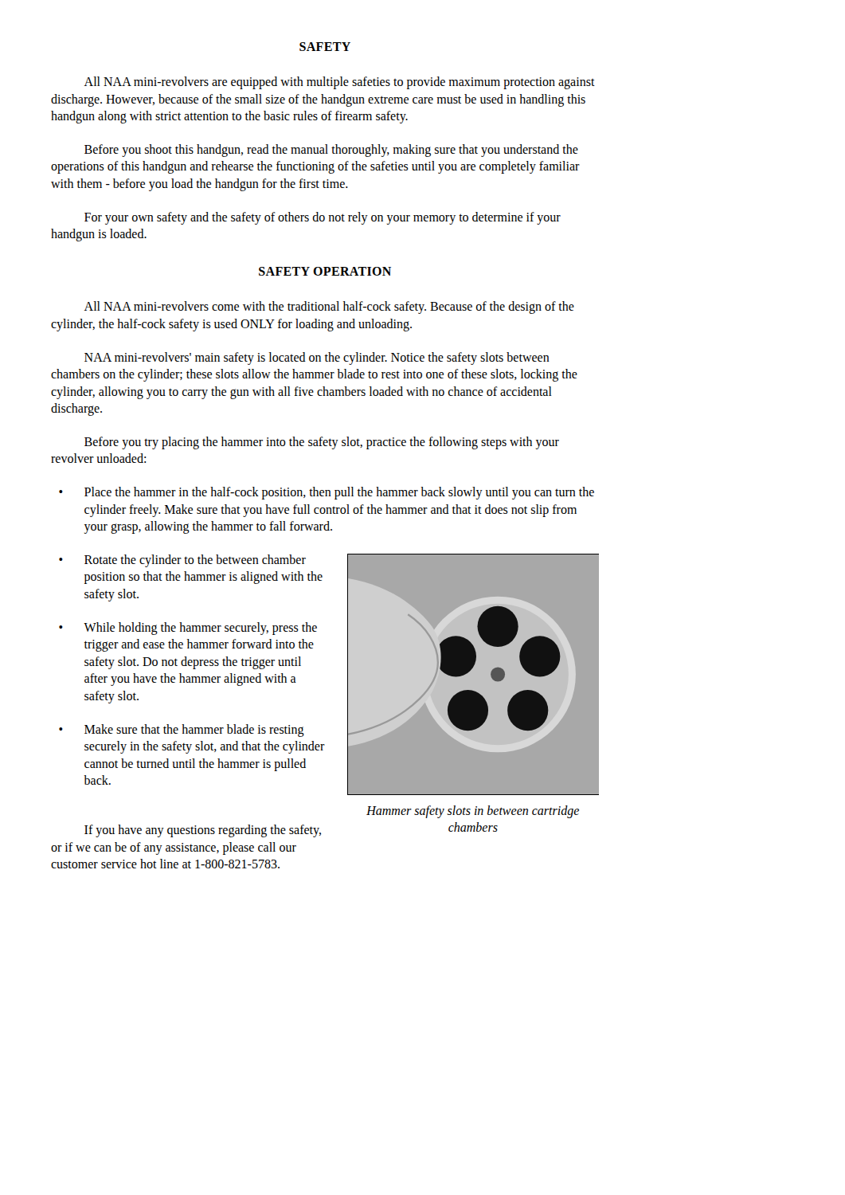SAFETY
All NAA mini-revolvers are equipped with multiple safeties to provide maximum protection against discharge. However, because of the small size of the handgun extreme care must be used in handling this handgun along with strict attention to the basic rules of firearm safety.
Before you shoot this handgun, read the manual thoroughly, making sure that you understand the operations of this handgun and rehearse the functioning of the safeties until you are completely familiar with them - before you load the handgun for the first time.
For your own safety and the safety of others do not rely on your memory to determine if your handgun is loaded.
SAFETY OPERATION
All NAA mini-revolvers come with the traditional half-cock safety. Because of the design of the cylinder, the half-cock safety is used ONLY for loading and unloading.
NAA mini-revolvers' main safety is located on the cylinder. Notice the safety slots between chambers on the cylinder; these slots allow the hammer blade to rest into one of these slots, locking the cylinder, allowing you to carry the gun with all five chambers loaded with no chance of accidental discharge.
Before you try placing the hammer into the safety slot, practice the following steps with your revolver unloaded:
Place the hammer in the half-cock position, then pull the hammer back slowly until you can turn the cylinder freely. Make sure that you have full control of the hammer and that it does not slip from your grasp, allowing the hammer to fall forward.
Hammer safety slots in between cartridge chambers
Rotate the cylinder to the between chamber position so that the hammer is aligned with the safety slot.
While holding the hammer securely, press the trigger and ease the hammer forward into the safety slot. Do not depress the trigger until after you have the hammer aligned with a safety slot.
Make sure that the hammer blade is resting securely in the safety slot, and that the cylinder cannot be turned until the hammer is pulled back.
If you have any questions regarding the safety, or if we can be of any assistance, please call our customer service hot line at 1-800-821-5783.